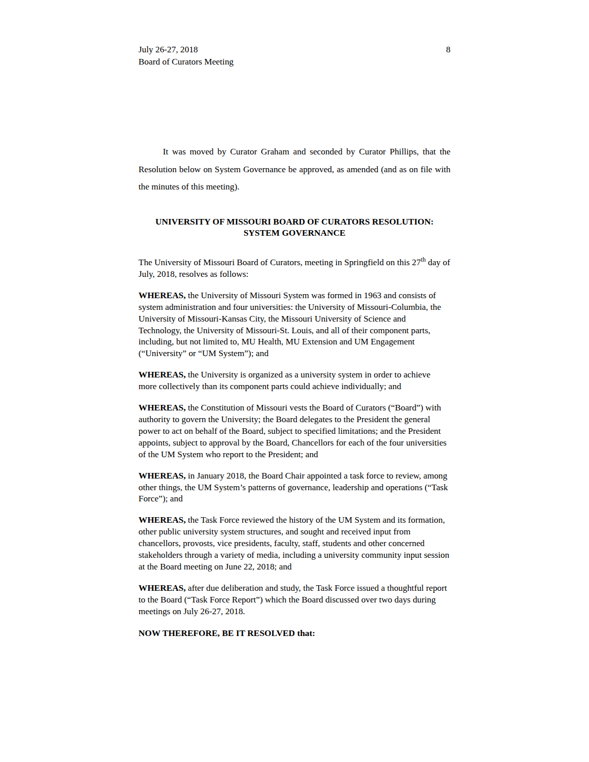July 26-27, 2018
Board of Curators Meeting
8
It was moved by Curator Graham and seconded by Curator Phillips, that the Resolution below on System Governance be approved, as amended (and as on file with the minutes of this meeting).
UNIVERSITY OF MISSOURI BOARD OF CURATORS RESOLUTION:
SYSTEM GOVERNANCE
The University of Missouri Board of Curators, meeting in Springfield on this 27th day of July, 2018, resolves as follows:
WHEREAS, the University of Missouri System was formed in 1963 and consists of system administration and four universities: the University of Missouri-Columbia, the University of Missouri-Kansas City, the Missouri University of Science and Technology, the University of Missouri-St. Louis, and all of their component parts, including, but not limited to, MU Health, MU Extension and UM Engagement (“University” or “UM System”); and
WHEREAS, the University is organized as a university system in order to achieve more collectively than its component parts could achieve individually; and
WHEREAS, the Constitution of Missouri vests the Board of Curators (“Board”) with authority to govern the University; the Board delegates to the President the general power to act on behalf of the Board, subject to specified limitations; and the President appoints, subject to approval by the Board, Chancellors for each of the four universities of the UM System who report to the President; and
WHEREAS, in January 2018, the Board Chair appointed a task force to review, among other things, the UM System’s patterns of governance, leadership and operations (“Task Force”); and
WHEREAS, the Task Force reviewed the history of the UM System and its formation, other public university system structures, and sought and received input from chancellors, provosts, vice presidents, faculty, staff, students and other concerned stakeholders through a variety of media, including a university community input session at the Board meeting on June 22, 2018; and
WHEREAS, after due deliberation and study, the Task Force issued a thoughtful report to the Board (“Task Force Report”) which the Board discussed over two days during meetings on July 26-27, 2018.
NOW THEREFORE, BE IT RESOLVED that: